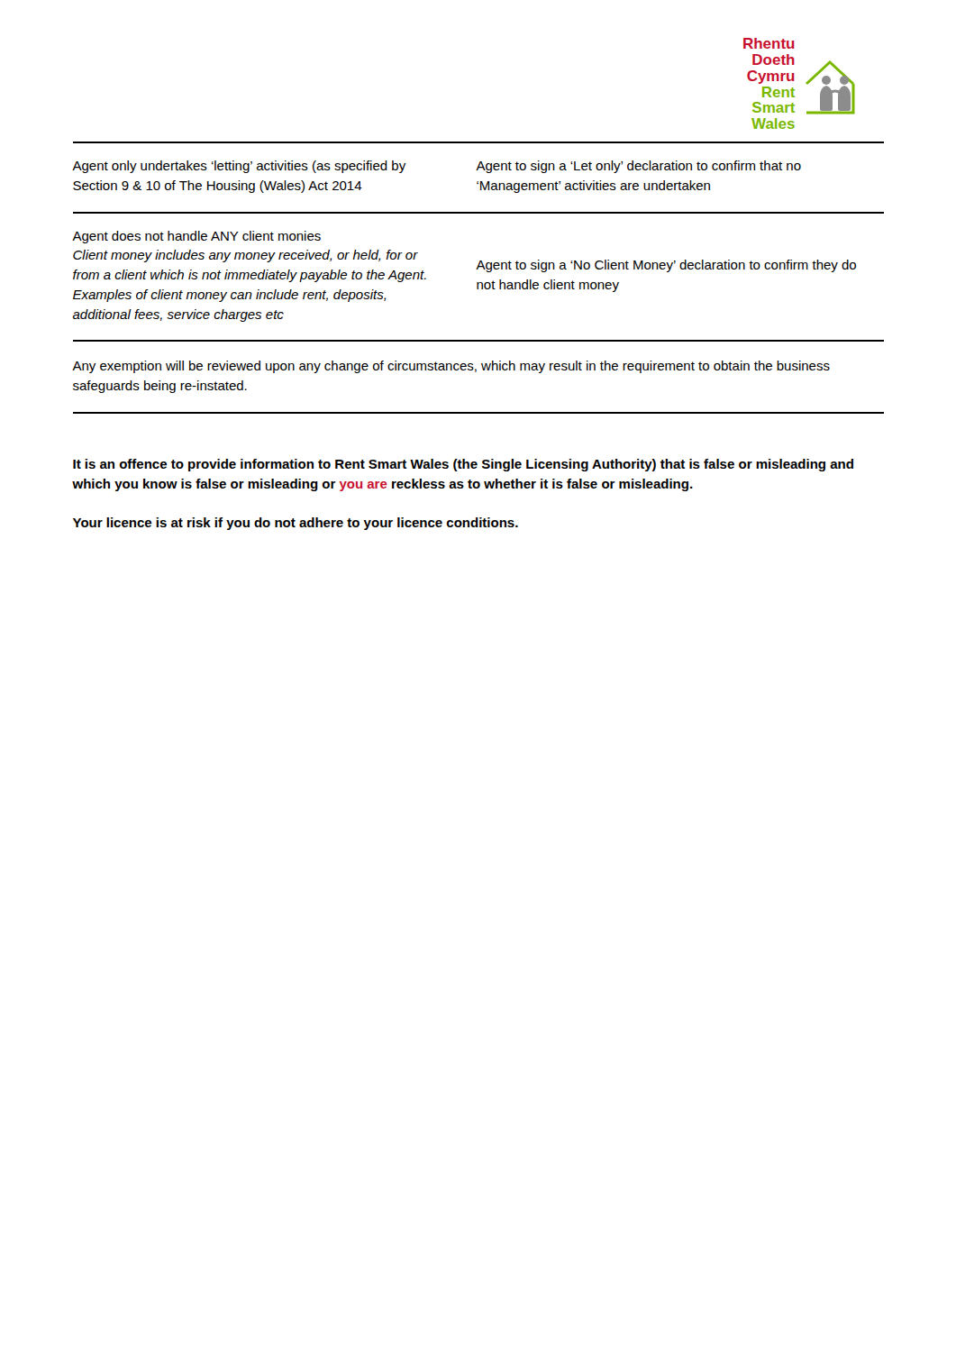Rhentu
Doeth
Cymru
Rent
Smart
Wales
| Agent only undertakes ‘letting’ activities (as specified by Section 9 & 10 of The Housing (Wales) Act 2014 | Agent to sign a ‘Let only’ declaration to confirm that no ‘Management’ activities are undertaken |
| Agent does not handle ANY client monies Client money includes any money received, or held, for or from a client which is not immediately payable to the Agent. Examples of client money can include rent, deposits, additional fees, service charges etc | Agent to sign a ‘No Client Money’ declaration to confirm they do not handle client money |
Any exemption will be reviewed upon any change of circumstances, which may result in the requirement to obtain the business safeguards being re-instated.
It is an offence to provide information to Rent Smart Wales (the Single Licensing Authority) that is false or misleading and which you know is false or misleading or you are reckless as to whether it is false or misleading.
Your licence is at risk if you do not adhere to your licence conditions.